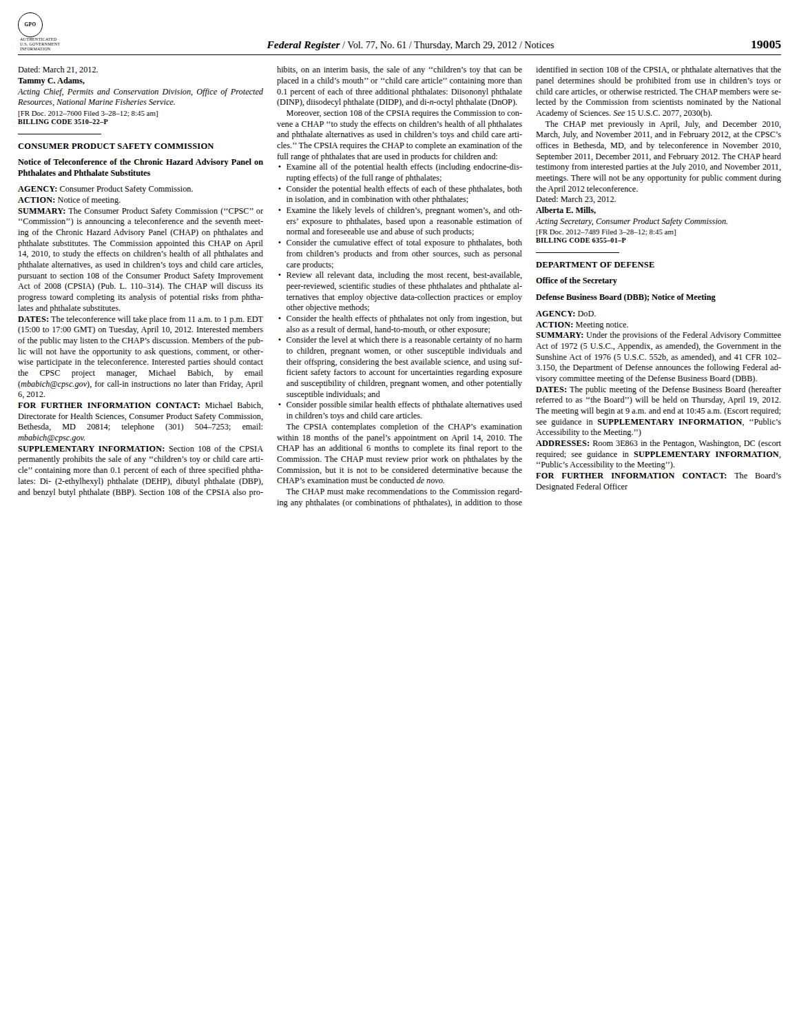Authenticated
U.S. Government
Information
Federal Register / Vol. 77, No. 61 / Thursday, March 29, 2012 / Notices
19005
Dated: March 21, 2012.
Tammy C. Adams,
Acting Chief, Permits and Conservation Division, Office of Protected Resources, National Marine Fisheries Service.
[FR Doc. 2012–7600 Filed 3–28–12; 8:45 am]
BILLING CODE 3510–22–P
CONSUMER PRODUCT SAFETY COMMISSION
Notice of Teleconference of the Chronic Hazard Advisory Panel on Phthalates and Phthalate Substitutes
AGENCY: Consumer Product Safety Commission.
ACTION: Notice of meeting.
SUMMARY: The Consumer Product Safety Commission (‘‘CPSC’’ or ‘‘Commission’’) is announcing a teleconference and the seventh meeting of the Chronic Hazard Advisory Panel (CHAP) on phthalates and phthalate substitutes. The Commission appointed this CHAP on April 14, 2010, to study the effects on children’s health of all phthalates and phthalate alternatives, as used in children’s toys and child care articles, pursuant to section 108 of the Consumer Product Safety Improvement Act of 2008 (CPSIA) (Pub. L. 110–314). The CHAP will discuss its progress toward completing its analysis of potential risks from phthalates and phthalate substitutes.
DATES: The teleconference will take place from 11 a.m. to 1 p.m. EDT (15:00 to 17:00 GMT) on Tuesday, April 10, 2012. Interested members of the public may listen to the CHAP’s discussion. Members of the public will not have the opportunity to ask questions, comment, or otherwise participate in the teleconference. Interested parties should contact the CPSC project manager, Michael Babich, by email (mbabich@cpsc.gov), for call-in instructions no later than Friday, April 6, 2012.
FOR FURTHER INFORMATION CONTACT: Michael Babich, Directorate for Health Sciences, Consumer Product Safety Commission, Bethesda, MD 20814; telephone (301) 504–7253; email: mbabich@cpsc.gov.
SUPPLEMENTARY INFORMATION: Section 108 of the CPSIA permanently prohibits the sale of any ‘‘children’s toy or child care article’’ containing more than 0.1 percent of each of three specified phthalates: Di- (2-ethylhexyl) phthalate (DEHP), dibutyl phthalate (DBP), and benzyl butyl phthalate (BBP). Section 108 of the CPSIA also prohibits, on an interim basis, the sale of any ‘‘children’s toy that can be placed in a child’s mouth’’ or ‘‘child care article’’ containing more than 0.1 percent of each of three additional phthalates: Diisononyl phthalate (DINP), diisodecyl phthalate (DIDP), and di-n-octyl phthalate (DnOP).
Moreover, section 108 of the CPSIA requires the Commission to convene a CHAP ‘‘to study the effects on children’s health of all phthalates and phthalate alternatives as used in children’s toys and child care articles.’’ The CPSIA requires the CHAP to complete an examination of the full range of phthalates that are used in products for children and:
Examine all of the potential health effects (including endocrine-disrupting effects) of the full range of phthalates;
Consider the potential health effects of each of these phthalates, both in isolation, and in combination with other phthalates;
Examine the likely levels of children’s, pregnant women’s, and others’ exposure to phthalates, based upon a reasonable estimation of normal and foreseeable use and abuse of such products;
Consider the cumulative effect of total exposure to phthalates, both from children’s products and from other sources, such as personal care products;
Review all relevant data, including the most recent, best-available, peer-reviewed, scientific studies of these phthalates and phthalate alternatives that employ objective data-collection practices or employ other objective methods;
Consider the health effects of phthalates not only from ingestion, but also as a result of dermal, hand-to-mouth, or other exposure;
Consider the level at which there is a reasonable certainty of no harm to children, pregnant women, or other susceptible individuals and their offspring, considering the best available science, and using sufficient safety factors to account for uncertainties regarding exposure and susceptibility of children, pregnant women, and other potentially susceptible individuals; and
Consider possible similar health effects of phthalate alternatives used in children’s toys and child care articles.
The CPSIA contemplates completion of the CHAP’s examination within 18 months of the panel’s appointment on April 14, 2010. The CHAP has an additional 6 months to complete its final report to the Commission. The CHAP must review prior work on phthalates by the Commission, but it is not to be considered determinative because the CHAP’s examination must be conducted de novo.
The CHAP must make recommendations to the Commission regarding any phthalates (or combinations of phthalates), in addition to those identified in section 108 of the CPSIA, or phthalate alternatives that the panel determines should be prohibited from use in children’s toys or child care articles, or otherwise restricted. The CHAP members were selected by the Commission from scientists nominated by the National Academy of Sciences. See 15 U.S.C. 2077, 2030(b).
The CHAP met previously in April, July, and December 2010, March, July, and November 2011, and in February 2012, at the CPSC’s offices in Bethesda, MD, and by teleconference in November 2010, September 2011, December 2011, and February 2012. The CHAP heard testimony from interested parties at the July 2010, and November 2011, meetings. There will not be any opportunity for public comment during the April 2012 teleconference.
Dated: March 23, 2012.
Alberta E. Mills,
Acting Secretary, Consumer Product Safety Commission.
[FR Doc. 2012–7489 Filed 3–28–12; 8:45 am]
BILLING CODE 6355–01–P
DEPARTMENT OF DEFENSE
Office of the Secretary
Defense Business Board (DBB); Notice of Meeting
AGENCY: DoD.
ACTION: Meeting notice.
SUMMARY: Under the provisions of the Federal Advisory Committee Act of 1972 (5 U.S.C., Appendix, as amended), the Government in the Sunshine Act of 1976 (5 U.S.C. 552b, as amended), and 41 CFR 102–3.150, the Department of Defense announces the following Federal advisory committee meeting of the Defense Business Board (DBB).
DATES: The public meeting of the Defense Business Board (hereafter referred to as ‘‘the Board’’) will be held on Thursday, April 19, 2012. The meeting will begin at 9 a.m. and end at 10:45 a.m. (Escort required; see guidance in SUPPLEMENTARY INFORMATION, ‘‘Public’s Accessibility to the Meeting.’’)
ADDRESSES: Room 3E863 in the Pentagon, Washington, DC (escort required; see guidance in SUPPLEMENTARY INFORMATION, ‘‘Public’s Accessibility to the Meeting’’).
FOR FURTHER INFORMATION CONTACT: The Board’s Designated Federal Officer